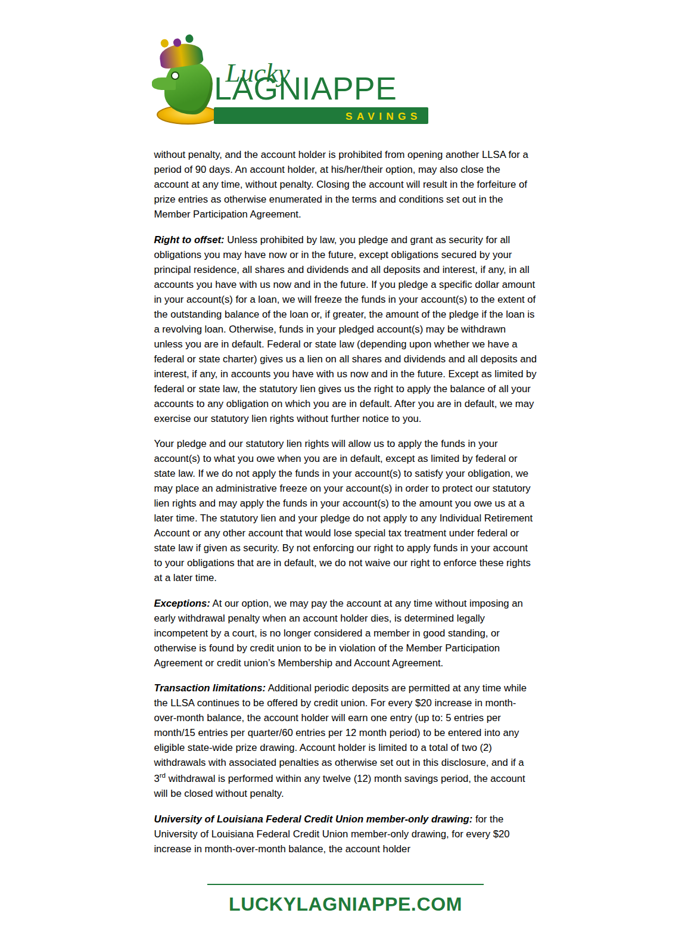Lucky
LAGNIAPPE
SAVINGS
without penalty, and the account holder is prohibited from opening another LLSA for a period of 90 days. An account holder, at his/her/their option, may also close the account at any time, without penalty. Closing the account will result in the forfeiture of prize entries as otherwise enumerated in the terms and conditions set out in the Member Participation Agreement.
Right to offset: Unless prohibited by law, you pledge and grant as security for all obligations you may have now or in the future, except obligations secured by your principal residence, all shares and dividends and all deposits and interest, if any, in all accounts you have with us now and in the future. If you pledge a specific dollar amount in your account(s) for a loan, we will freeze the funds in your account(s) to the extent of the outstanding balance of the loan or, if greater, the amount of the pledge if the loan is a revolving loan. Otherwise, funds in your pledged account(s) may be withdrawn unless you are in default. Federal or state law (depending upon whether we have a federal or state charter) gives us a lien on all shares and dividends and all deposits and interest, if any, in accounts you have with us now and in the future. Except as limited by federal or state law, the statutory lien gives us the right to apply the balance of all your accounts to any obligation on which you are in default. After you are in default, we may exercise our statutory lien rights without further notice to you.
Your pledge and our statutory lien rights will allow us to apply the funds in your account(s) to what you owe when you are in default, except as limited by federal or state law. If we do not apply the funds in your account(s) to satisfy your obligation, we may place an administrative freeze on your account(s) in order to protect our statutory lien rights and may apply the funds in your account(s) to the amount you owe us at a later time. The statutory lien and your pledge do not apply to any Individual Retirement Account or any other account that would lose special tax treatment under federal or state law if given as security. By not enforcing our right to apply funds in your account to your obligations that are in default, we do not waive our right to enforce these rights at a later time.
Exceptions: At our option, we may pay the account at any time without imposing an early withdrawal penalty when an account holder dies, is determined legally incompetent by a court, is no longer considered a member in good standing, or otherwise is found by credit union to be in violation of the Member Participation Agreement or credit union’s Membership and Account Agreement.
Transaction limitations: Additional periodic deposits are permitted at any time while the LLSA continues to be offered by credit union. For every $20 increase in month-over-month balance, the account holder will earn one entry (up to: 5 entries per month/15 entries per quarter/60 entries per 12 month period) to be entered into any eligible state-wide prize drawing. Account holder is limited to a total of two (2) withdrawals with associated penalties as otherwise set out in this disclosure, and if a 3rd withdrawal is performed within any twelve (12) month savings period, the account will be closed without penalty.
University of Louisiana Federal Credit Union member-only drawing: for the University of Louisiana Federal Credit Union member-only drawing, for every $20 increase in month-over-month balance, the account holder
LUCKYLAGNIAPPE.COM